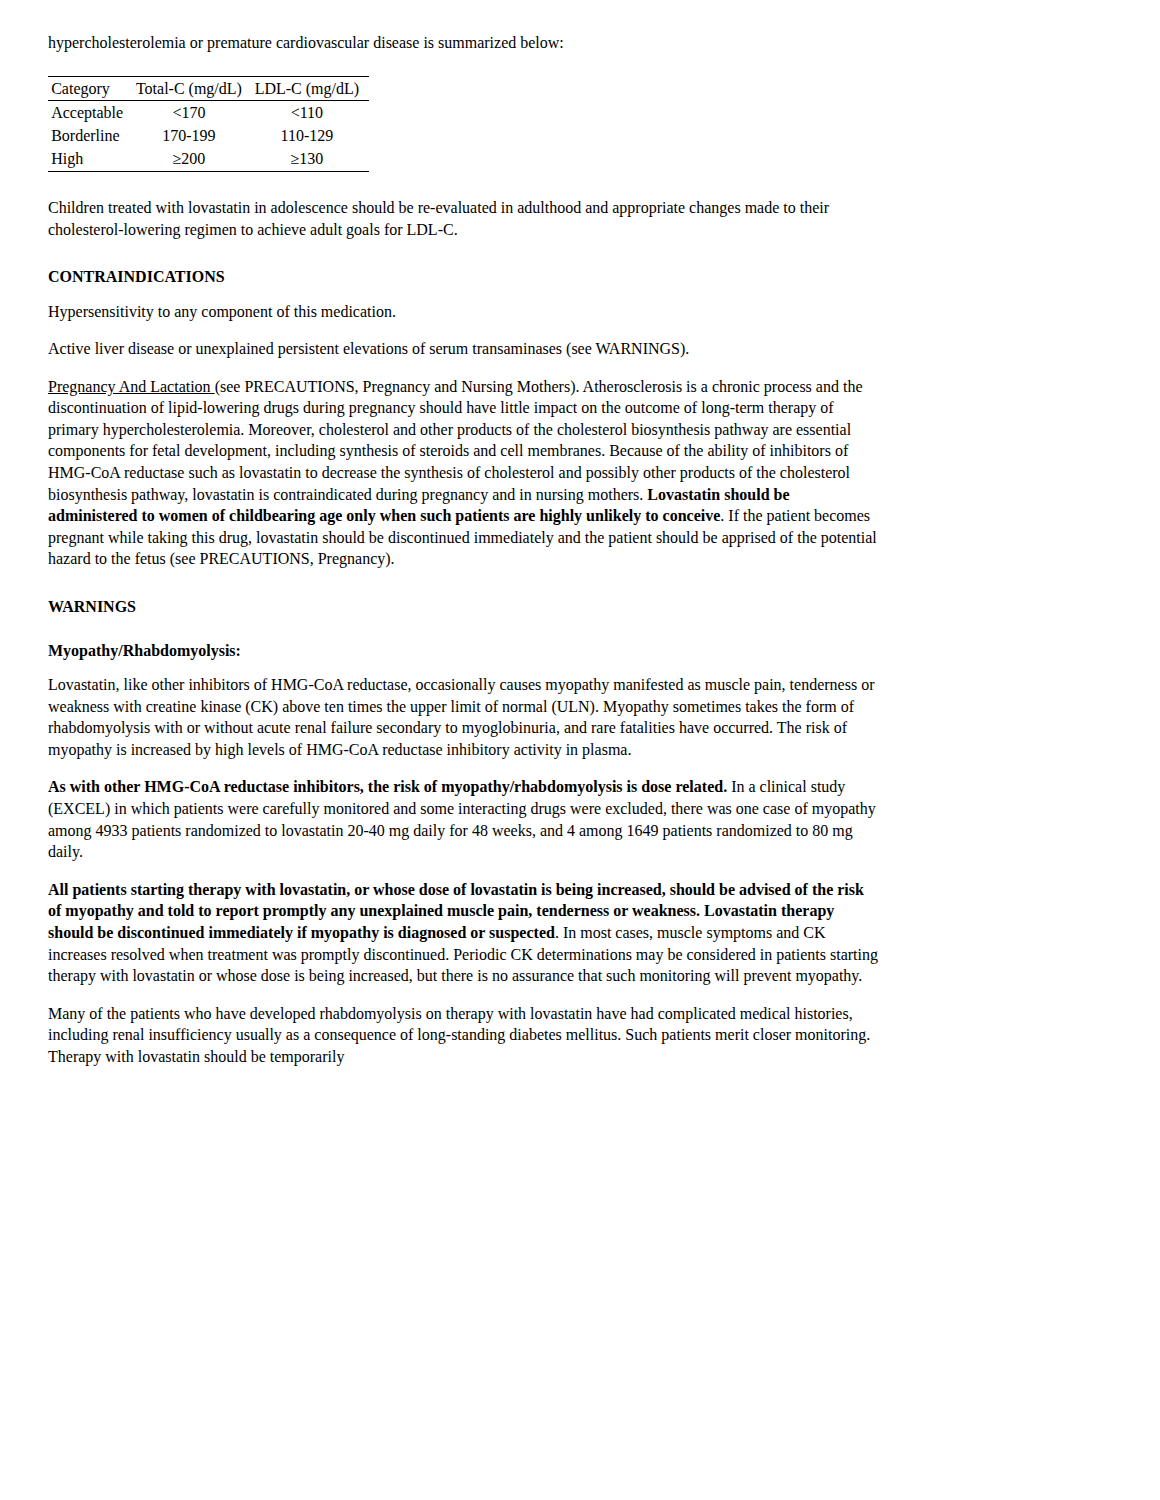hypercholesterolemia or premature cardiovascular disease is summarized below:
| Category | Total-C (mg/dL) | LDL-C (mg/dL) |
| --- | --- | --- |
| Acceptable | <170 | <110 |
| Borderline | 170-199 | 110-129 |
| High | ≥200 | ≥130 |
Children treated with lovastatin in adolescence should be re-evaluated in adulthood and appropriate changes made to their cholesterol-lowering regimen to achieve adult goals for LDL-C.
CONTRAINDICATIONS
Hypersensitivity to any component of this medication.
Active liver disease or unexplained persistent elevations of serum transaminases (see WARNINGS).
Pregnancy And Lactation (see PRECAUTIONS, Pregnancy and Nursing Mothers). Atherosclerosis is a chronic process and the discontinuation of lipid-lowering drugs during pregnancy should have little impact on the outcome of long-term therapy of primary hypercholesterolemia. Moreover, cholesterol and other products of the cholesterol biosynthesis pathway are essential components for fetal development, including synthesis of steroids and cell membranes. Because of the ability of inhibitors of HMG-CoA reductase such as lovastatin to decrease the synthesis of cholesterol and possibly other products of the cholesterol biosynthesis pathway, lovastatin is contraindicated during pregnancy and in nursing mothers. Lovastatin should be administered to women of childbearing age only when such patients are highly unlikely to conceive. If the patient becomes pregnant while taking this drug, lovastatin should be discontinued immediately and the patient should be apprised of the potential hazard to the fetus (see PRECAUTIONS, Pregnancy).
WARNINGS
Myopathy/Rhabdomyolysis:
Lovastatin, like other inhibitors of HMG-CoA reductase, occasionally causes myopathy manifested as muscle pain, tenderness or weakness with creatine kinase (CK) above ten times the upper limit of normal (ULN). Myopathy sometimes takes the form of rhabdomyolysis with or without acute renal failure secondary to myoglobinuria, and rare fatalities have occurred. The risk of myopathy is increased by high levels of HMG-CoA reductase inhibitory activity in plasma.
As with other HMG-CoA reductase inhibitors, the risk of myopathy/rhabdomyolysis is dose related. In a clinical study (EXCEL) in which patients were carefully monitored and some interacting drugs were excluded, there was one case of myopathy among 4933 patients randomized to lovastatin 20-40 mg daily for 48 weeks, and 4 among 1649 patients randomized to 80 mg daily.
All patients starting therapy with lovastatin, or whose dose of lovastatin is being increased, should be advised of the risk of myopathy and told to report promptly any unexplained muscle pain, tenderness or weakness. Lovastatin therapy should be discontinued immediately if myopathy is diagnosed or suspected. In most cases, muscle symptoms and CK increases resolved when treatment was promptly discontinued. Periodic CK determinations may be considered in patients starting therapy with lovastatin or whose dose is being increased, but there is no assurance that such monitoring will prevent myopathy.
Many of the patients who have developed rhabdomyolysis on therapy with lovastatin have had complicated medical histories, including renal insufficiency usually as a consequence of long-standing diabetes mellitus. Such patients merit closer monitoring. Therapy with lovastatin should be temporarily